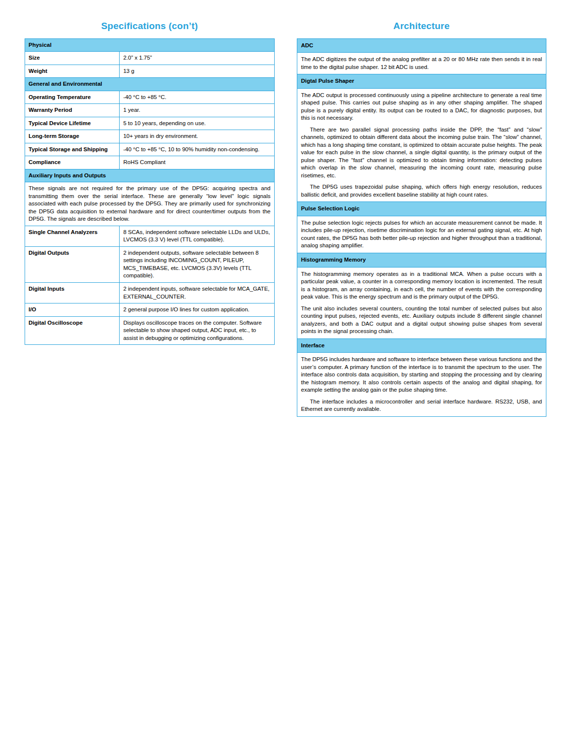Specifications (con’t)
| Physical |
| Size | 2.0” x 1.75” |
| Weight | 13 g |
| General and Environmental |
| Operating Temperature | -40 °C to +85 °C. |
| Warranty Period | 1 year. |
| Typical Device Lifetime | 5 to 10 years, depending on use. |
| Long-term Storage | 10+ years in dry environment. |
| Typical Storage and Shipping | -40 °C to +85 °C, 10 to 90% humidity non-condensing. |
| Compliance | RoHS Compliant |
| Auxiliary Inputs and Outputs |
| These signals are not required for the primary use of the DP5G: acquiring spectra and transmitting them over the serial interface. These are generally “low level” logic signals associated with each pulse processed by the DP5G. They are primarily used for synchronizing the DP5G data acquisition to external hardware and for direct counter/timer outputs from the DP5G. The signals are described below. |
| Single Channel Analyzers | 8 SCAs, independent software selectable LLDs and ULDs, LVCMOS (3.3 V) level (TTL compatible). |
| Digital Outputs | 2 independent outputs, software selectable between 8 settings including INCOMING_COUNT, PILEUP, MCS_TIMEBASE, etc. LVCMOS (3.3V) levels (TTL compatible). |
| Digital Inputs | 2 independent inputs, software selectable for MCA_GATE, EXTERNAL_COUNTER. |
| I/O | 2 general purpose I/O lines for custom application. |
| Digital Oscilloscope | Displays oscilloscope traces on the computer. Software selectable to show shaped output, ADC input, etc., to assist in debugging or optimizing configurations. |
Architecture
| ADC |
| The ADC digitizes the output of the analog prefilter at a 20 or 80 MHz rate then sends it in real time to the digital pulse shaper. 12 bit ADC is used. |
| Digtal Pulse Shaper |
| The ADC output is processed continuously using a pipeline architecture to generate a real time shaped pulse. This carries out pulse shaping as in any other shaping amplifier. The shaped pulse is a purely digital entity. Its output can be routed to a DAC, for diagnostic purposes, but this is not necessary. There are two parallel signal processing paths inside the DPP, the “fast” and “slow” channels, optimized to obtain different data about the incoming pulse train. The “slow” channel, which has a long shaping time constant, is optimized to obtain accurate pulse heights. The peak value for each pulse in the slow channel, a single digital quantity, is the primary output of the pulse shaper. The “fast” channel is optimized to obtain timing information: detecting pulses which overlap in the slow channel, measuring the incoming count rate, measuring pulse risetimes, etc. The DP5G uses trapezoidal pulse shaping, which offers high energy resolution, reduces ballistic deficit, and provides excellent baseline stability at high count rates. |
| Pulse Selection Logic |
| The pulse selection logic rejects pulses for which an accurate measurement cannot be made. It includes pile-up rejection, risetime discrimination logic for an external gating signal, etc. At high count rates, the DP5G has both better pile-up rejection and higher throughput than a traditional, analog shaping amplifier. |
| Histogramming Memory |
| The histogramming memory operates as in a traditional MCA. When a pulse occurs with a particular peak value, a counter in a corresponding memory location is incremented. The result is a histogram, an array containing, in each cell, the number of events with the corresponding peak value. This is the energy spectrum and is the primary output of the DP5G. The unit also includes several counters, counting the total number of selected pulses but also counting input pulses, rejected events, etc. Auxiliary outputs include 8 different single channel analyzers, and both a DAC output and a digital output showing pulse shapes from several points in the signal processing chain. |
| Interface |
| The DP5G includes hardware and software to interface between these various functions and the user’s computer. A primary function of the interface is to transmit the spectrum to the user. The interface also controls data acquisition, by starting and stopping the processing and by clearing the histogram memory. It also controls certain aspects of the analog and digital shaping, for example setting the analog gain or the pulse shaping time. The interface includes a microcontroller and serial interface hardware. RS232, USB, and Ethernet are currently available. |